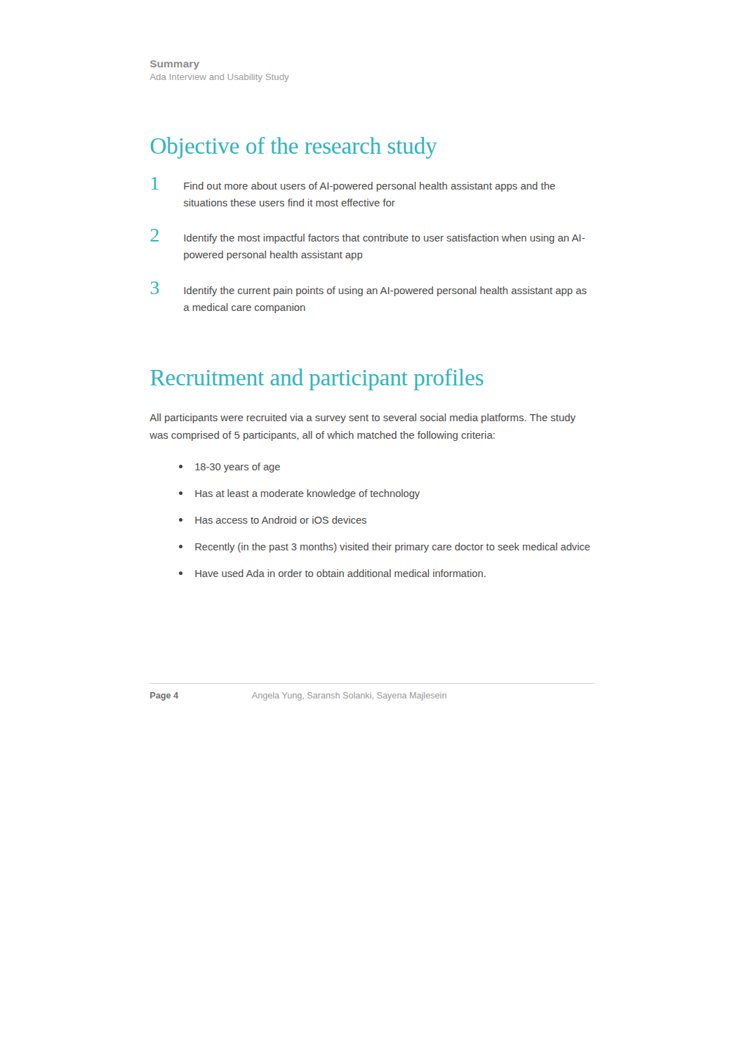Summary
Ada Interview and Usability Study
Objective of the research study
1 Find out more about users of AI-powered personal health assistant apps and the situations these users find it most effective for
2 Identify the most impactful factors that contribute to user satisfaction when using an AI-powered personal health assistant app
3 Identify the current pain points of using an AI-powered personal health assistant app as a medical care companion
Recruitment and participant profiles
All participants were recruited via a survey sent to several social media platforms. The study was comprised of 5 participants, all of which matched the following criteria:
18-30 years of age
Has at least a moderate knowledge of technology
Has access to Android or iOS devices
Recently (in the past 3 months) visited their primary care doctor to seek medical advice
Have used Ada in order to obtain additional medical information.
Page 4 Angela Yung, Saransh Solanki, Sayena Majlesein